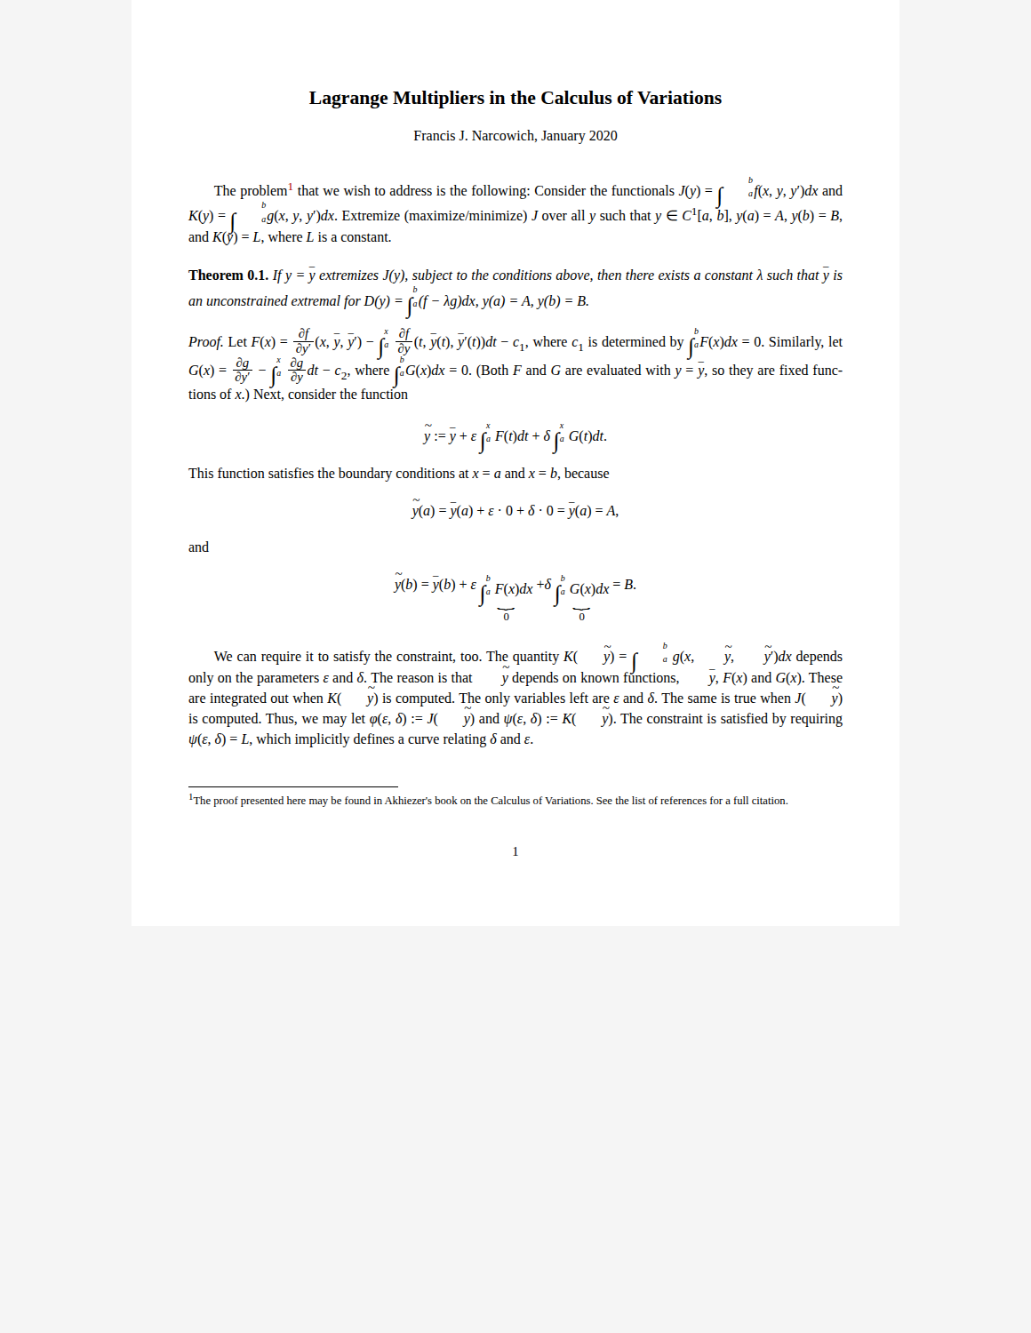Lagrange Multipliers in the Calculus of Variations
Francis J. Narcowich, January 2020
The problem1 that we wish to address is the following: Consider the functionals J(y) = ∫ba f(x, y, y′)dx and K(y) = ∫ba g(x, y, y′)dx. Extremize (maximize/minimize) J over all y such that y ∈ C1[a, b], y(a) = A, y(b) = B, and K(y) = L, where L is a constant.
Theorem 0.1. If y = y extremizes J(y), subject to the conditions above, then there exists a constant λ such that y is an unconstrained extremal for D(y) = ∫ba(f − λg)dx, y(a) = A, y(b) = B.
Proof. Let F(x) = ∂f∂y′(x, y, y′) − ∫xa ∂f∂y(t, y(t), y′(t))dt − c1, where c1 is determined by ∫ba F(x)dx = 0. Similarly, let G(x) = ∂g∂y′ − ∫xa ∂g∂y dt − c2, where ∫ba G(x)dx = 0. (Both F and G are evaluated with y = y, so they are fixed functions of x.) Next, consider the function
y := y + ε ∫xa F(t)dt + δ ∫xa G(t)dt.
This function satisfies the boundary conditions at x = a and x = b, because
y(a) = y(a) + ε · 0 + δ · 0 = y(a) = A,
and
y(b) = y(b) + ε ∫ba F(x)dx⏟0 +δ ∫ba G(x)dx⏟0 = B.
We can require it to satisfy the constraint, too. The quantity K(y) = ∫ba g(x, y, y′)dx depends only on the parameters ε and δ. The reason is that y depends on known functions, y, F(x) and G(x). These are integrated out when K(y) is computed. The only variables left are ε and δ. The same is true when J(y) is computed. Thus, we may let φ(ε, δ) := J(y) and ψ(ε, δ) := K(y). The constraint is satisfied by requiring ψ(ε, δ) = L, which implicitly defines a curve relating δ and ε.
1The proof presented here may be found in Akhiezer's book on the Calculus of Variations. See the list of references for a full citation.
1